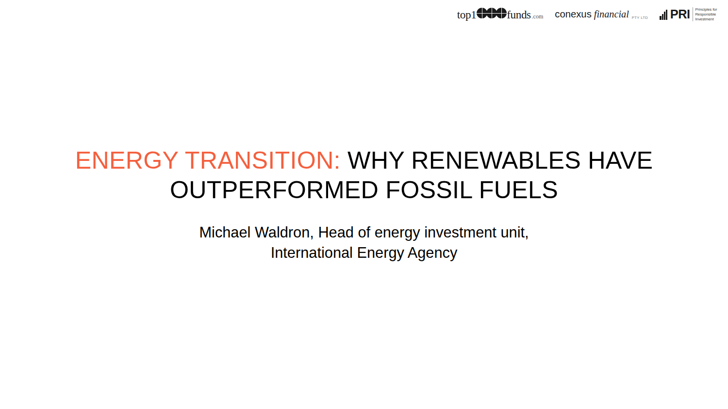top1 funds.com
conexus financial PTY LTD
PRI Principles for
Responsible
Investment
ENERGY TRANSITION: WHY RENEWABLES HAVE OUTPERFORMED FOSSIL FUELS
Michael Waldron, Head of energy investment unit,
International Energy Agency